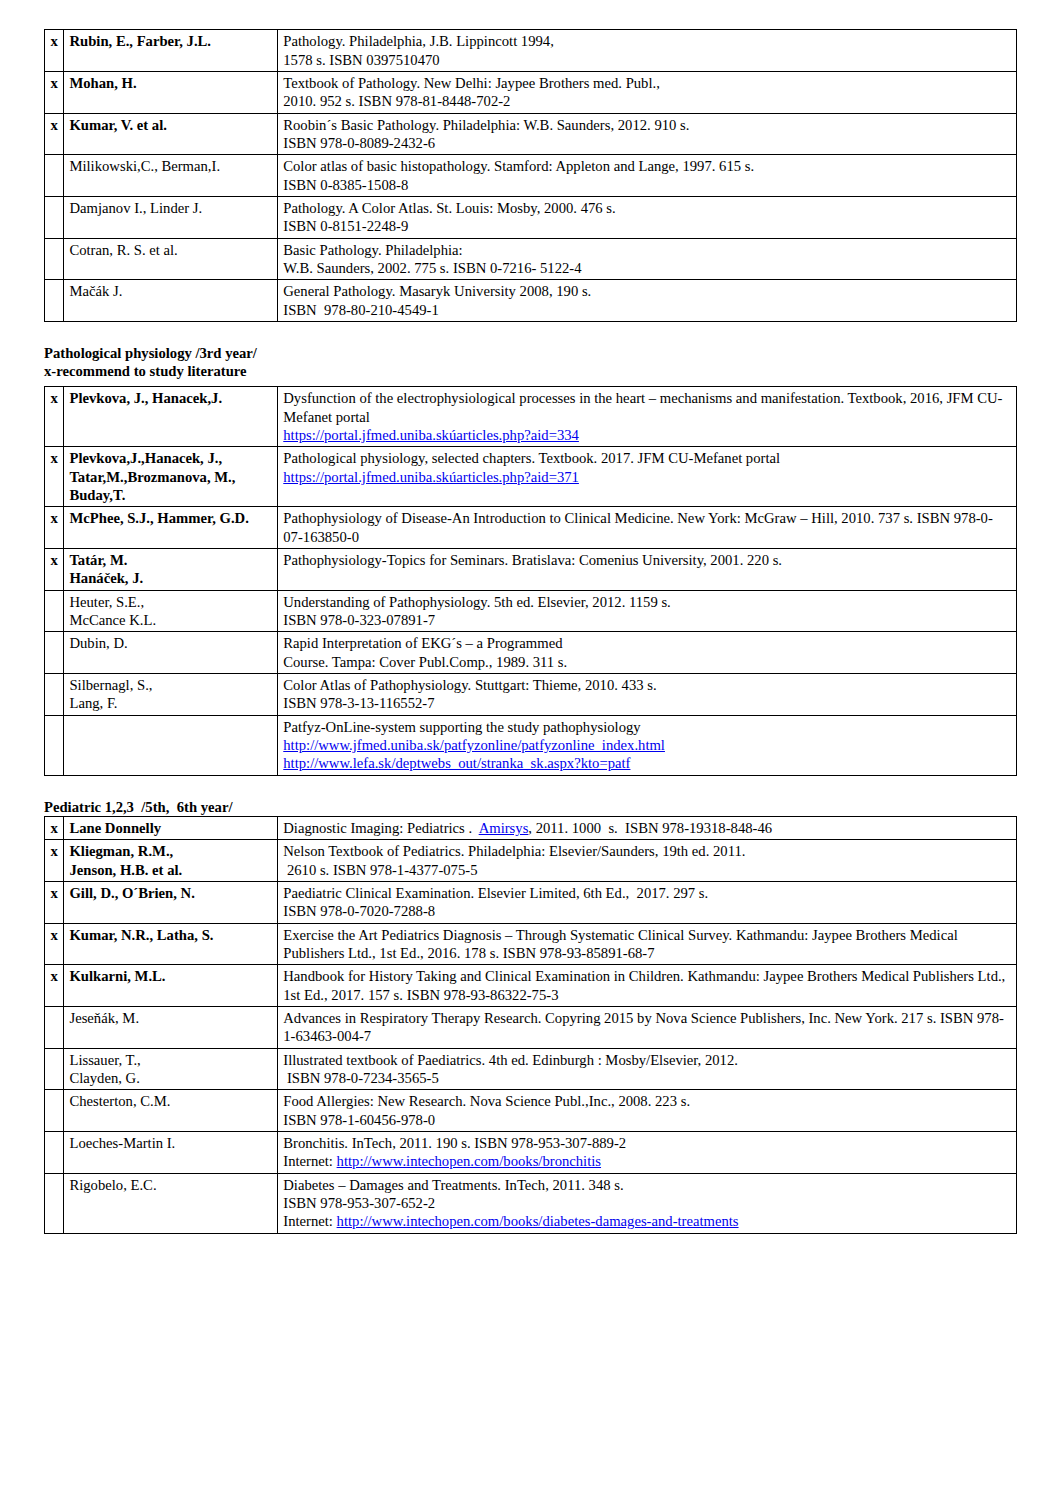| x | Rubin, E., Farber, J.L. | Pathology. Philadelphia, J.B. Lippincott 1994, 1578 s. ISBN 0397510470 |
| x | Mohan, H. | Textbook of Pathology. New Delhi: Jaypee Brothers med. Publ., 2010. 952 s. ISBN 978-81-8448-702-2 |
| x | Kumar, V. et al. | Roobin´s Basic Pathology. Philadelphia: W.B. Saunders, 2012. 910 s. ISBN 978-0-8089-2432-6 |
| | Milikowski,C., Berman,I. | Color atlas of basic histopathology. Stamford: Appleton and Lange, 1997. 615 s. ISBN 0-8385-1508-8 |
| | Damjanov I., Linder J. | Pathology. A Color Atlas. St. Louis: Mosby, 2000. 476 s. ISBN 0-8151-2248-9 |
| | Cotran, R. S. et al. | Basic Pathology. Philadelphia: W.B. Saunders, 2002. 775 s. ISBN 0-7216- 5122-4 |
| | Mačák J. | General Pathology. Masaryk University 2008, 190 s. ISBN 978-80-210-4549-1 |
Pathological physiology /3rd year/
x-recommend to study literature
| x | Plevkova, J., Hanacek,J. | Dysfunction of the electrophysiological processes in the heart – mechanisms and manifestation. Textbook, 2016, JFM CU-Mefanet portal https://portal.jfmed.uniba.skúarticles.php?aid=334 |
| x | Plevkova,J.,Hanacek, J., Tatar,M.,Brozmanova, M., Buday,T. | Pathological physiology, selected chapters. Textbook. 2017. JFM CU-Mefanet portal https://portal.jfmed.uniba.skúarticles.php?aid=371 |
| x | McPhee, S.J., Hammer, G.D. | Pathophysiology of Disease-An Introduction to Clinical Medicine. New York: McGraw – Hill, 2010. 737 s. ISBN 978-0-07-163850-0 |
| x | Tatár, M. Hanáček, J. | Pathophysiology-Topics for Seminars. Bratislava: Comenius University, 2001. 220 s. |
| | Heuter, S.E., McCance K.L. | Understanding of Pathophysiology. 5th ed. Elsevier, 2012. 1159 s. ISBN 978-0-323-07891-7 |
| | Dubin, D. | Rapid Interpretation of EKG´s – a Programmed Course. Tampa: Cover Publ.Comp., 1989. 311 s. |
| | Silbernagl, S., Lang, F. | Color Atlas of Pathophysiology. Stuttgart: Thieme, 2010. 433 s. ISBN 978-3-13-116552-7 |
| | | Patfyz-OnLine-system supporting the study pathophysiology http://www.jfmed.uniba.sk/patfyzonline/patfyzonline_index.html http://www.lefa.sk/deptwebs_out/stranka_sk.aspx?kto=patf |
Pediatric 1,2,3 /5th, 6th year/
| x | Lane Donnelly | Diagnostic Imaging: Pediatrics . Amirsys , 2011. 1000 s. ISBN 978-19318-848-46 |
| x | Kliegman, R.M., Jenson, H.B. et al. | Nelson Textbook of Pediatrics. Philadelphia: Elsevier/Saunders, 19th ed. 2011. 2610 s. ISBN 978-1-4377-075-5 |
| x | Gill, D., O´Brien, N. | Paediatric Clinical Examination. Elsevier Limited, 6th Ed., 2017. 297 s. ISBN 978-0-7020-7288-8 |
| x | Kumar, N.R., Latha, S. | Exercise the Art Pediatrics Diagnosis – Through Systematic Clinical Survey. Kathmandu: Jaypee Brothers Medical Publishers Ltd., 1st Ed., 2016. 178 s. ISBN 978-93-85891-68-7 |
| x | Kulkarni, M.L. | Handbook for History Taking and Clinical Examination in Children. Kathmandu: Jaypee Brothers Medical Publishers Ltd., 1st Ed., 2017. 157 s. ISBN 978-93-86322-75-3 |
| | Jeseňák, M. | Advances in Respiratory Therapy Research. Copyring 2015 by Nova Science Publishers, Inc. New York. 217 s. ISBN 978-1-63463-004-7 |
| | Lissauer, T., Clayden, G. | Illustrated textbook of Paediatrics. 4th ed. Edinburgh : Mosby/Elsevier, 2012. ISBN 978-0-7234-3565-5 |
| | Chesterton, C.M. | Food Allergies: New Research. Nova Science Publ.,Inc., 2008. 223 s. ISBN 978-1-60456-978-0 |
| | Loeches-Martin I. | Bronchitis. InTech, 2011. 190 s. ISBN 978-953-307-889-2 Internet: http://www.intechopen.com/books/bronchitis |
| | Rigobelo, E.C. | Diabetes – Damages and Treatments. InTech, 2011. 348 s. ISBN 978-953-307-652-2 Internet: http://www.intechopen.com/books/diabetes-damages-and-treatments |